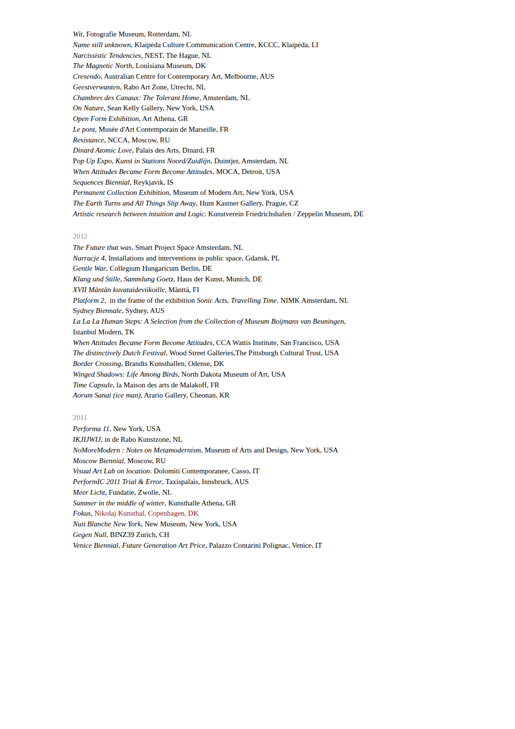Wit, Fotografie Museum, Rotterdam, NL
Name still unknown, Klaipėda Culture Communication Centre, KCCC, Klaipėda, LI
Narcissistic Tendencies, NEST, The Hague, NL
The Magnetic North, Louisiana Museum, DK
Cresendo, Australian Centre for Contemporary Art, Melbourne, AUS
Geestverwanten, Rabo Art Zone, Utrecht, NL
Chambres des Canaux: The Tolerant Home, Amsterdam, NL
On Nature, Sean Kelly Gallery, New York, USA
Open Form Exhibition, Art Athena, GR
Le pont, Musée d'Art Contemporain de Marseille, FR
Resistance, NCCA, Moscow, RU
Dinard Atomic Love, Palais des Arts, Dinard, FR
Pop Up Expo, Kunst in Stations Noord/Zuidlijn, Duintjer, Amsterdam, NL
When Attitudes Became Form Become Attitudes, MOCA, Detroit, USA
Sequences Biennial, Reykjavik, IS
Permanent Collection Exhibition, Museum of Modern Art, New York, USA
The Earth Turns and All Things Slip Away, Hunt Kastner Gallery, Prague, CZ
Artistic research between intuition and Logic. Kunstverein Friedrichshafen / Zeppelin Museum, DE
2012
The Future that was, Smart Project Space Amsterdam, NL
Narracje 4, Installations and interventions in public space, Gdansk, PL
Gentle War, Collegium Hungaricum Berlin, DE
Klang und Stille, Sammlung Goetz, Haus der Kunst, Munich, DE
XVII Mäntän kuvataideviikoille, Mänttä, FI
Platform 2, in the frame of the exhibition Sonic Acts, Travelling Time. NIMK Amsterdam, NL
Sydney Biennale, Sydney, AUS
La La La Human Steps: A Selection from the Collection of Museum Boijmans van Beuningen,
Istanbul Modern, TK
When Attitudes Became Form Become Attitudes, CCA Wattis Institute, San Francisco, USA
The distinctively Dutch Festival, Wood Street Galleries,The Pittsburgh Cultural Trust, USA
Border Crossing, Brandts Kunsthallen, Odense, DK
Winged Shadows: Life Among Birds, North Dakota Museum of Art, USA
Time Capsule, la Maison des arts de Malakoff, FR
Aorum Sanai (ice man), Arario Gallery, Cheonan, KR
2011
Performa 11, New York, USA
IKJIJWIJ, in de Rabo Kunstzone, NL
NoMoreModern : Notes on Metamodernism, Museum of Arts and Design, New York, USA
Moscow Biennial, Moscow, RU
Visual Art Lab on location. Dolomiti Contemporanee, Casso, IT
PerformIC 2011 Trial & Error, Taxispalais, Innsbruck, AUS
Meer Licht, Fundatie, Zwolle, NL
Summer in the middle of winter, Kunsthalle Athena, GR
Fokus, Nikolaj Kunsthal, Copenhagen, DK
Nuit Blanche New York, New Museum, New York, USA
Gegen Null, BINZ39 Zurich, CH
Venice Biennial, Future Generation Art Price, Palazzo Contarini Polignac, Venice, IT